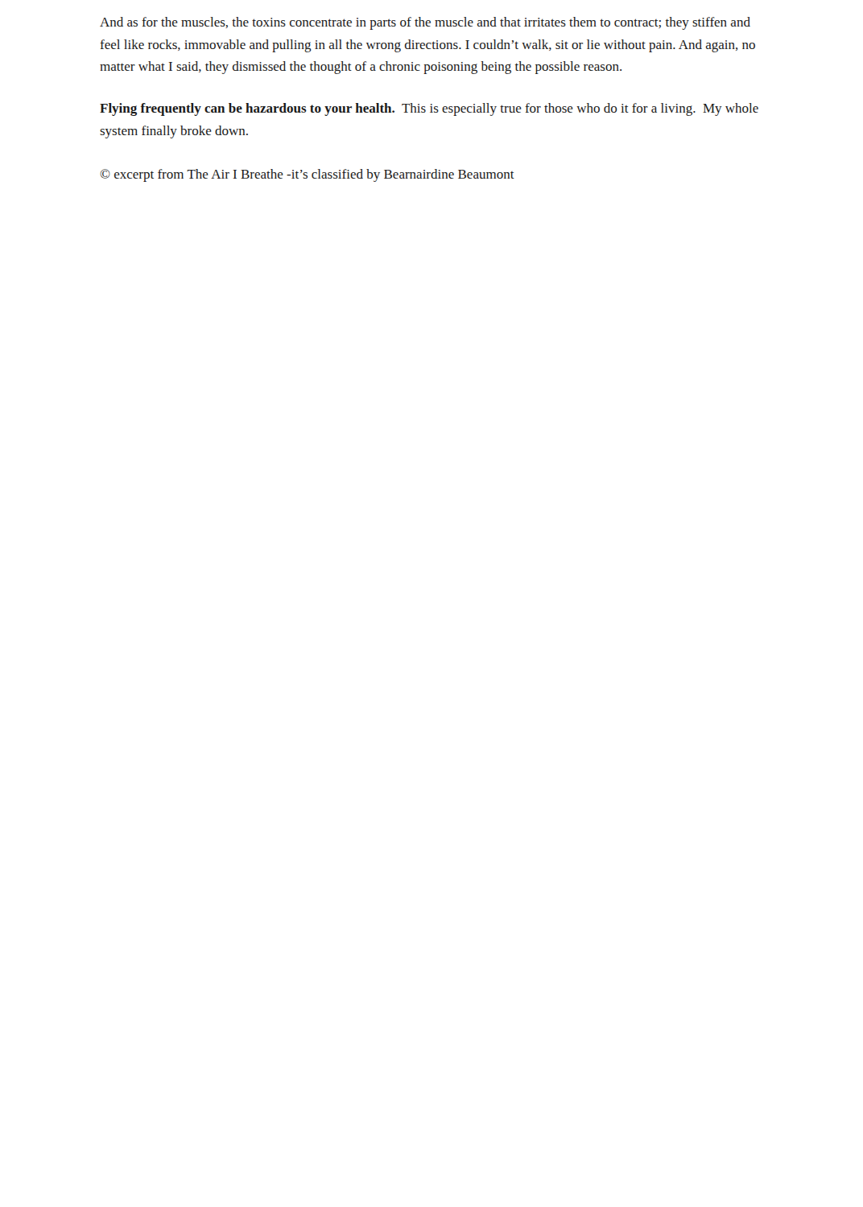And as for the muscles, the toxins concentrate in parts of the muscle and that irritates them to contract; they stiffen and feel like rocks, immovable and pulling in all the wrong directions. I couldn’t walk, sit or lie without pain. And again, no matter what I said, they dismissed the thought of a chronic poisoning being the possible reason.
Flying frequently can be hazardous to your health. This is especially true for those who do it for a living. My whole system finally broke down.
© excerpt from The Air I Breathe -it’s classified by Bearnairdine Beaumont